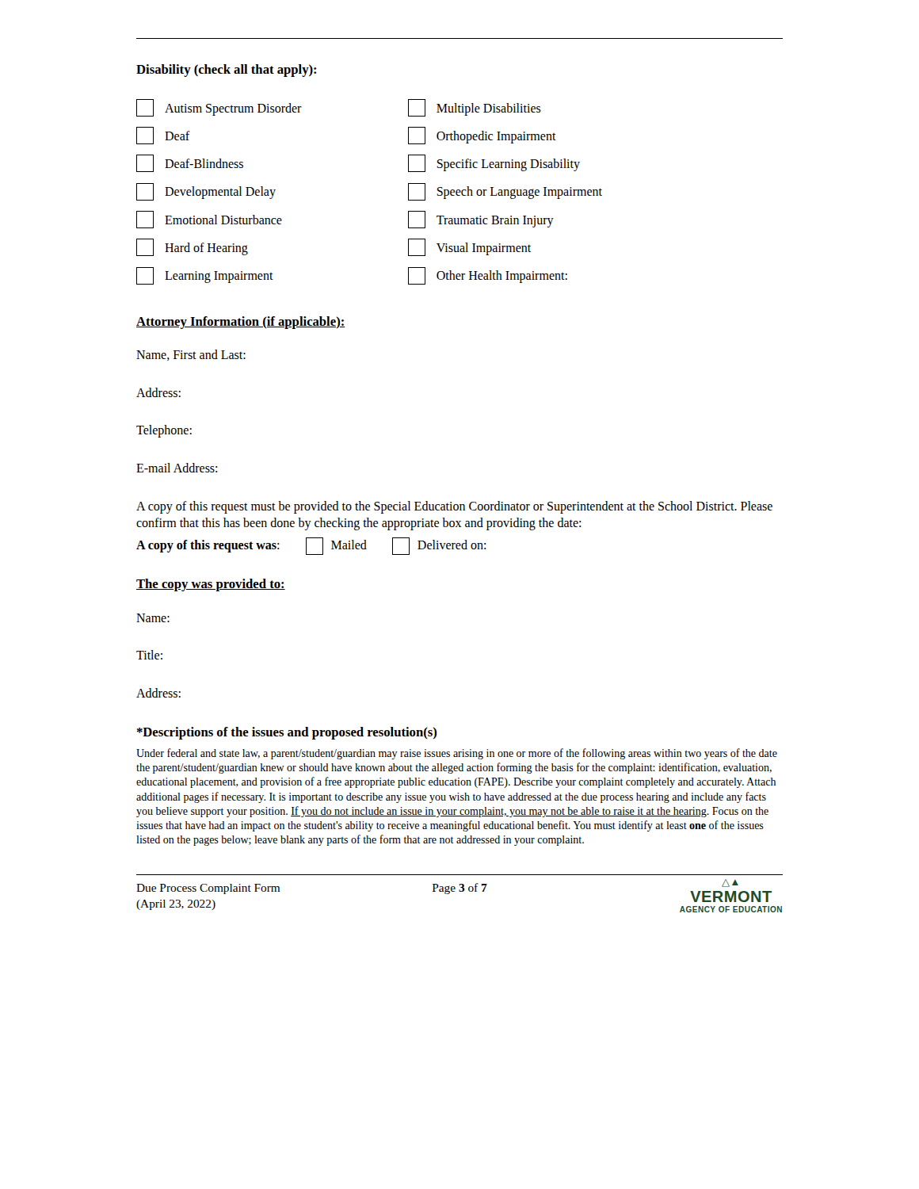Disability (check all that apply):
| Autism Spectrum Disorder | Multiple Disabilities |
| Deaf | Orthopedic Impairment |
| Deaf-Blindness | Specific Learning Disability |
| Developmental Delay | Speech or Language Impairment |
| Emotional Disturbance | Traumatic Brain Injury |
| Hard of Hearing | Visual Impairment |
| Learning Impairment | Other Health Impairment: |
Attorney Information (if applicable):
Name, First and Last:
Address:
Telephone:
E-mail Address:
A copy of this request must be provided to the Special Education Coordinator or Superintendent at the School District. Please confirm that this has been done by checking the appropriate box and providing the date:
A copy of this request was: Mailed Delivered on:
The copy was provided to:
Name:
Title:
Address:
*Descriptions of the issues and proposed resolution(s)
Under federal and state law, a parent/student/guardian may raise issues arising in one or more of the following areas within two years of the date the parent/student/guardian knew or should have known about the alleged action forming the basis for the complaint: identification, evaluation, educational placement, and provision of a free appropriate public education (FAPE). Describe your complaint completely and accurately. Attach additional pages if necessary. It is important to describe any issue you wish to have addressed at the due process hearing and include any facts you believe support your position. If you do not include an issue in your complaint, you may not be able to raise it at the hearing. Focus on the issues that have had an impact on the student's ability to receive a meaningful educational benefit. You must identify at least one of the issues listed on the pages below; leave blank any parts of the form that are not addressed in your complaint.
Due Process Complaint Form
(April 23, 2022)
Page 3 of 7
△▲
VERMONT
AGENCY OF EDUCATION